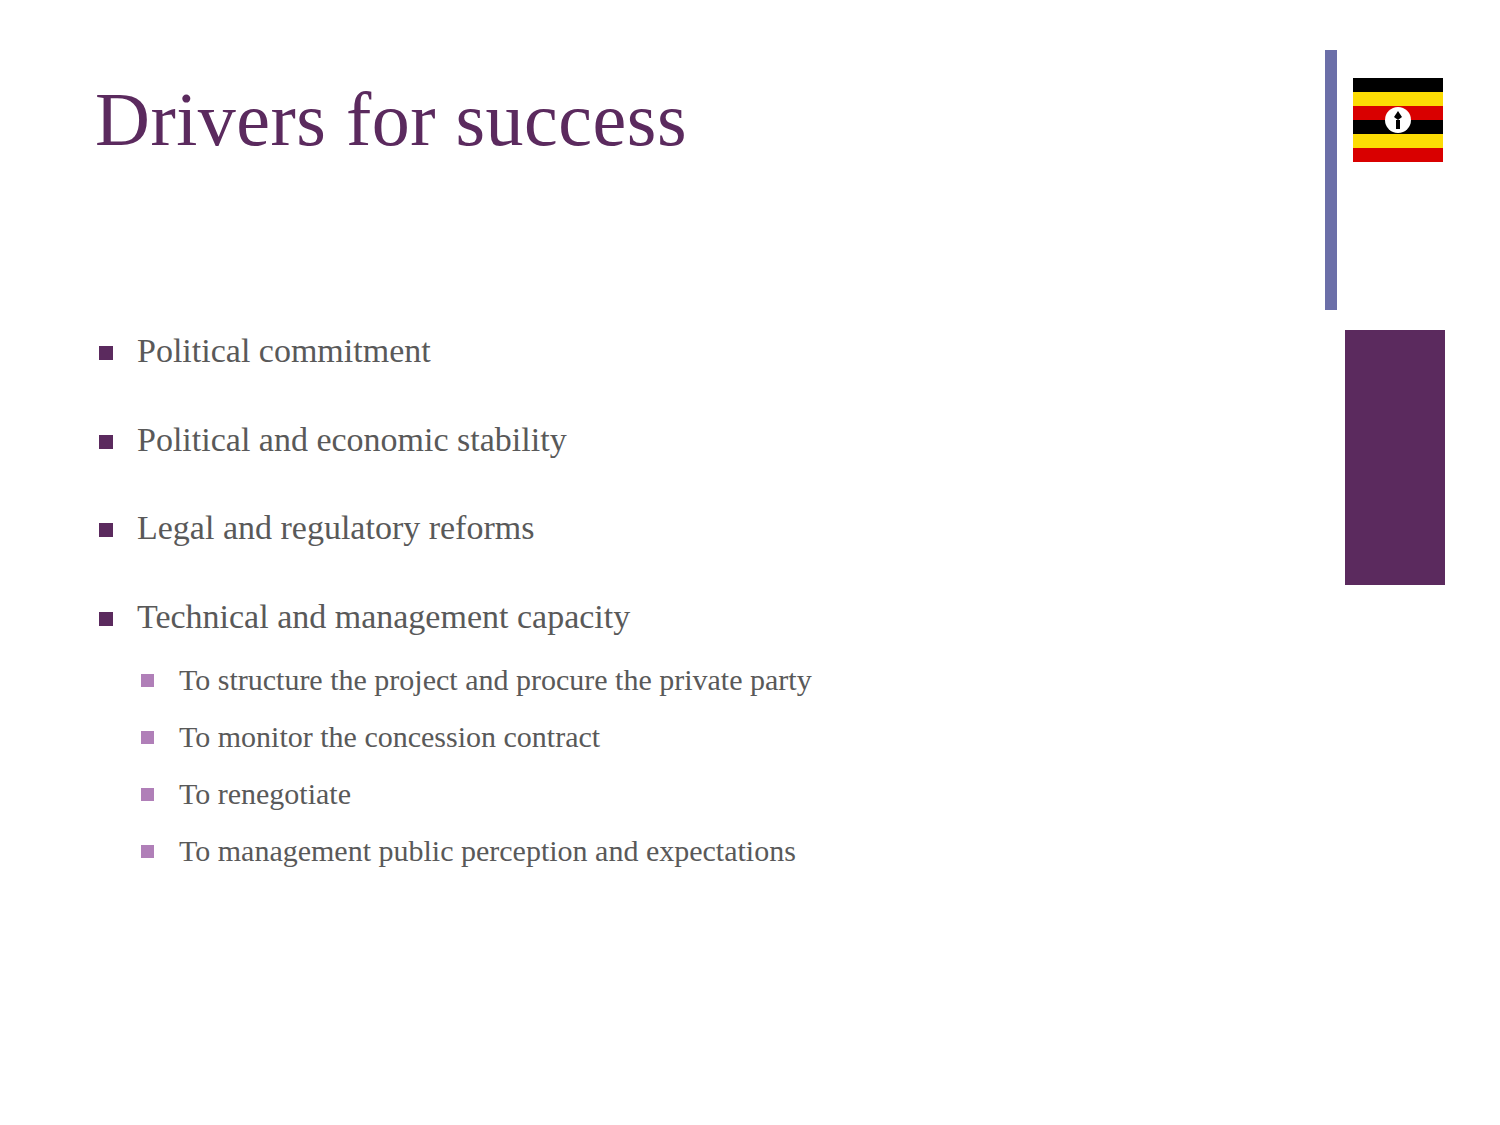Drivers for success
Political commitment
Political and economic stability
Legal and regulatory reforms
Technical and management capacity
To structure the project and procure the private party
To monitor the concession contract
To renegotiate
To management public perception and expectations